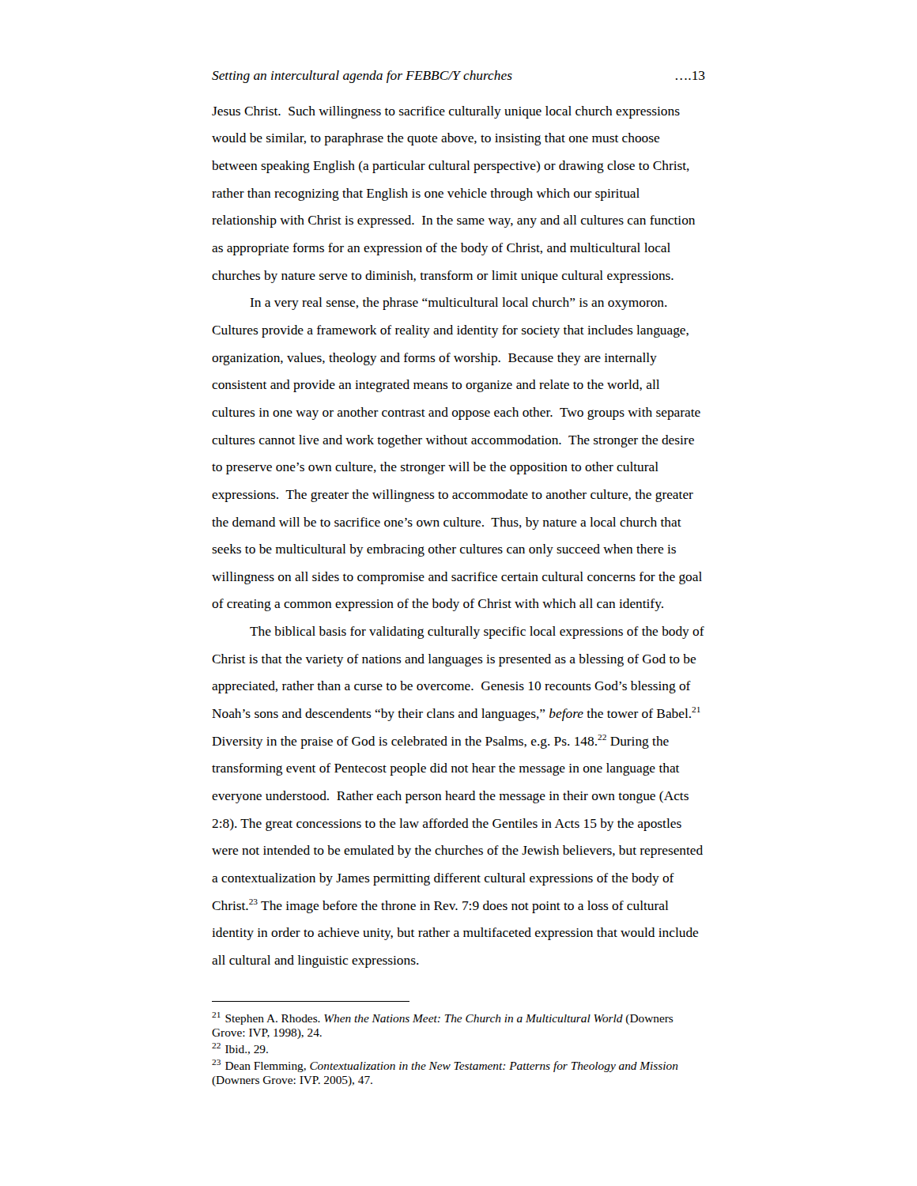Setting an intercultural agenda for FEBBC/Y churches ….13
Jesus Christ. Such willingness to sacrifice culturally unique local church expressions would be similar, to paraphrase the quote above, to insisting that one must choose between speaking English (a particular cultural perspective) or drawing close to Christ, rather than recognizing that English is one vehicle through which our spiritual relationship with Christ is expressed. In the same way, any and all cultures can function as appropriate forms for an expression of the body of Christ, and multicultural local churches by nature serve to diminish, transform or limit unique cultural expressions.
In a very real sense, the phrase “multicultural local church” is an oxymoron. Cultures provide a framework of reality and identity for society that includes language, organization, values, theology and forms of worship. Because they are internally consistent and provide an integrated means to organize and relate to the world, all cultures in one way or another contrast and oppose each other. Two groups with separate cultures cannot live and work together without accommodation. The stronger the desire to preserve one’s own culture, the stronger will be the opposition to other cultural expressions. The greater the willingness to accommodate to another culture, the greater the demand will be to sacrifice one’s own culture. Thus, by nature a local church that seeks to be multicultural by embracing other cultures can only succeed when there is willingness on all sides to compromise and sacrifice certain cultural concerns for the goal of creating a common expression of the body of Christ with which all can identify.
The biblical basis for validating culturally specific local expressions of the body of Christ is that the variety of nations and languages is presented as a blessing of God to be appreciated, rather than a curse to be overcome. Genesis 10 recounts God’s blessing of Noah’s sons and descendents “by their clans and languages,” before the tower of Babel.21 Diversity in the praise of God is celebrated in the Psalms, e.g. Ps. 148.22 During the transforming event of Pentecost people did not hear the message in one language that everyone understood. Rather each person heard the message in their own tongue (Acts 2:8). The great concessions to the law afforded the Gentiles in Acts 15 by the apostles were not intended to be emulated by the churches of the Jewish believers, but represented a contextualization by James permitting different cultural expressions of the body of Christ.23 The image before the throne in Rev. 7:9 does not point to a loss of cultural identity in order to achieve unity, but rather a multifaceted expression that would include all cultural and linguistic expressions.
21 Stephen A. Rhodes. When the Nations Meet: The Church in a Multicultural World (Downers Grove: IVP, 1998), 24.
22 Ibid., 29.
23 Dean Flemming, Contextualization in the New Testament: Patterns for Theology and Mission (Downers Grove: IVP. 2005), 47.